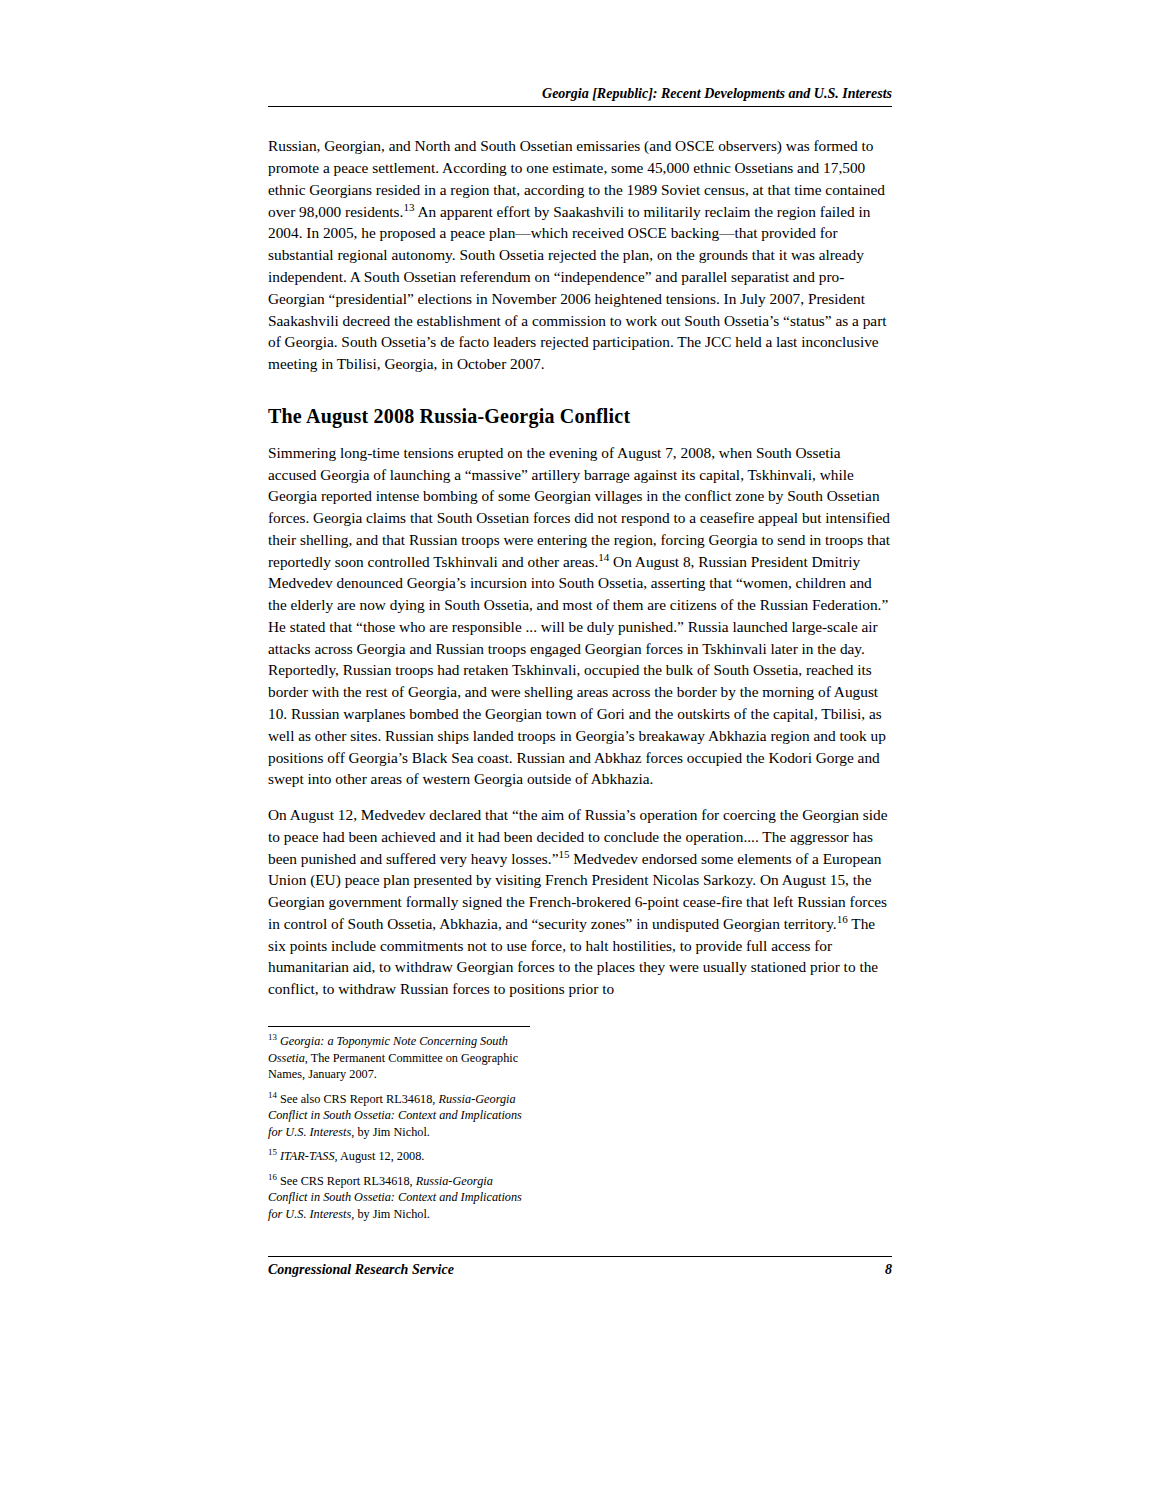Georgia [Republic]: Recent Developments and U.S. Interests
Russian, Georgian, and North and South Ossetian emissaries (and OSCE observers) was formed to promote a peace settlement. According to one estimate, some 45,000 ethnic Ossetians and 17,500 ethnic Georgians resided in a region that, according to the 1989 Soviet census, at that time contained over 98,000 residents.13 An apparent effort by Saakashvili to militarily reclaim the region failed in 2004. In 2005, he proposed a peace plan—which received OSCE backing—that provided for substantial regional autonomy. South Ossetia rejected the plan, on the grounds that it was already independent. A South Ossetian referendum on “independence” and parallel separatist and pro-Georgian “presidential” elections in November 2006 heightened tensions. In July 2007, President Saakashvili decreed the establishment of a commission to work out South Ossetia’s “status” as a part of Georgia. South Ossetia’s de facto leaders rejected participation. The JCC held a last inconclusive meeting in Tbilisi, Georgia, in October 2007.
The August 2008 Russia-Georgia Conflict
Simmering long-time tensions erupted on the evening of August 7, 2008, when South Ossetia accused Georgia of launching a “massive” artillery barrage against its capital, Tskhinvali, while Georgia reported intense bombing of some Georgian villages in the conflict zone by South Ossetian forces. Georgia claims that South Ossetian forces did not respond to a ceasefire appeal but intensified their shelling, and that Russian troops were entering the region, forcing Georgia to send in troops that reportedly soon controlled Tskhinvali and other areas.14 On August 8, Russian President Dmitriy Medvedev denounced Georgia’s incursion into South Ossetia, asserting that “women, children and the elderly are now dying in South Ossetia, and most of them are citizens of the Russian Federation.” He stated that “those who are responsible ... will be duly punished.” Russia launched large-scale air attacks across Georgia and Russian troops engaged Georgian forces in Tskhinvali later in the day. Reportedly, Russian troops had retaken Tskhinvali, occupied the bulk of South Ossetia, reached its border with the rest of Georgia, and were shelling areas across the border by the morning of August 10. Russian warplanes bombed the Georgian town of Gori and the outskirts of the capital, Tbilisi, as well as other sites. Russian ships landed troops in Georgia’s breakaway Abkhazia region and took up positions off Georgia’s Black Sea coast. Russian and Abkhaz forces occupied the Kodori Gorge and swept into other areas of western Georgia outside of Abkhazia.
On August 12, Medvedev declared that “the aim of Russia’s operation for coercing the Georgian side to peace had been achieved and it had been decided to conclude the operation.... The aggressor has been punished and suffered very heavy losses.”15 Medvedev endorsed some elements of a European Union (EU) peace plan presented by visiting French President Nicolas Sarkozy. On August 15, the Georgian government formally signed the French-brokered 6-point cease-fire that left Russian forces in control of South Ossetia, Abkhazia, and “security zones” in undisputed Georgian territory.16 The six points include commitments not to use force, to halt hostilities, to provide full access for humanitarian aid, to withdraw Georgian forces to the places they were usually stationed prior to the conflict, to withdraw Russian forces to positions prior to
13 Georgia: a Toponymic Note Concerning South Ossetia, The Permanent Committee on Geographic Names, January 2007.
14 See also CRS Report RL34618, Russia-Georgia Conflict in South Ossetia: Context and Implications for U.S. Interests, by Jim Nichol.
15 ITAR-TASS, August 12, 2008.
16 See CRS Report RL34618, Russia-Georgia Conflict in South Ossetia: Context and Implications for U.S. Interests, by Jim Nichol.
Congressional Research Service 8